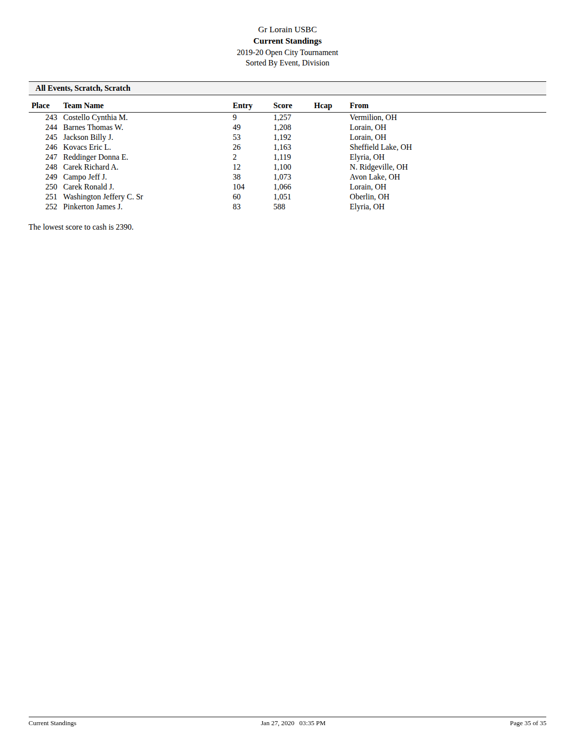Gr Lorain USBC
Current Standings
2019-20 Open City Tournament
Sorted By Event, Division
All Events, Scratch, Scratch
| Place | Team Name | Entry | Score | Hcap | From |
| --- | --- | --- | --- | --- | --- |
| 243 | Costello Cynthia M. | 9 | 1,257 | | Vermilion, OH |
| 244 | Barnes Thomas W. | 49 | 1,208 | | Lorain, OH |
| 245 | Jackson Billy J. | 53 | 1,192 | | Lorain, OH |
| 246 | Kovacs Eric L. | 26 | 1,163 | | Sheffield Lake, OH |
| 247 | Reddinger Donna E. | 2 | 1,119 | | Elyria, OH |
| 248 | Carek Richard A. | 12 | 1,100 | | N. Ridgeville, OH |
| 249 | Campo Jeff J. | 38 | 1,073 | | Avon Lake, OH |
| 250 | Carek Ronald J. | 104 | 1,066 | | Lorain, OH |
| 251 | Washington Jeffery C. Sr | 60 | 1,051 | | Oberlin, OH |
| 252 | Pinkerton James J. | 83 | 588 | | Elyria, OH |
The lowest score to cash is 2390.
Current Standings
Jan 27, 2020 03:35 PM
Page 35 of 35